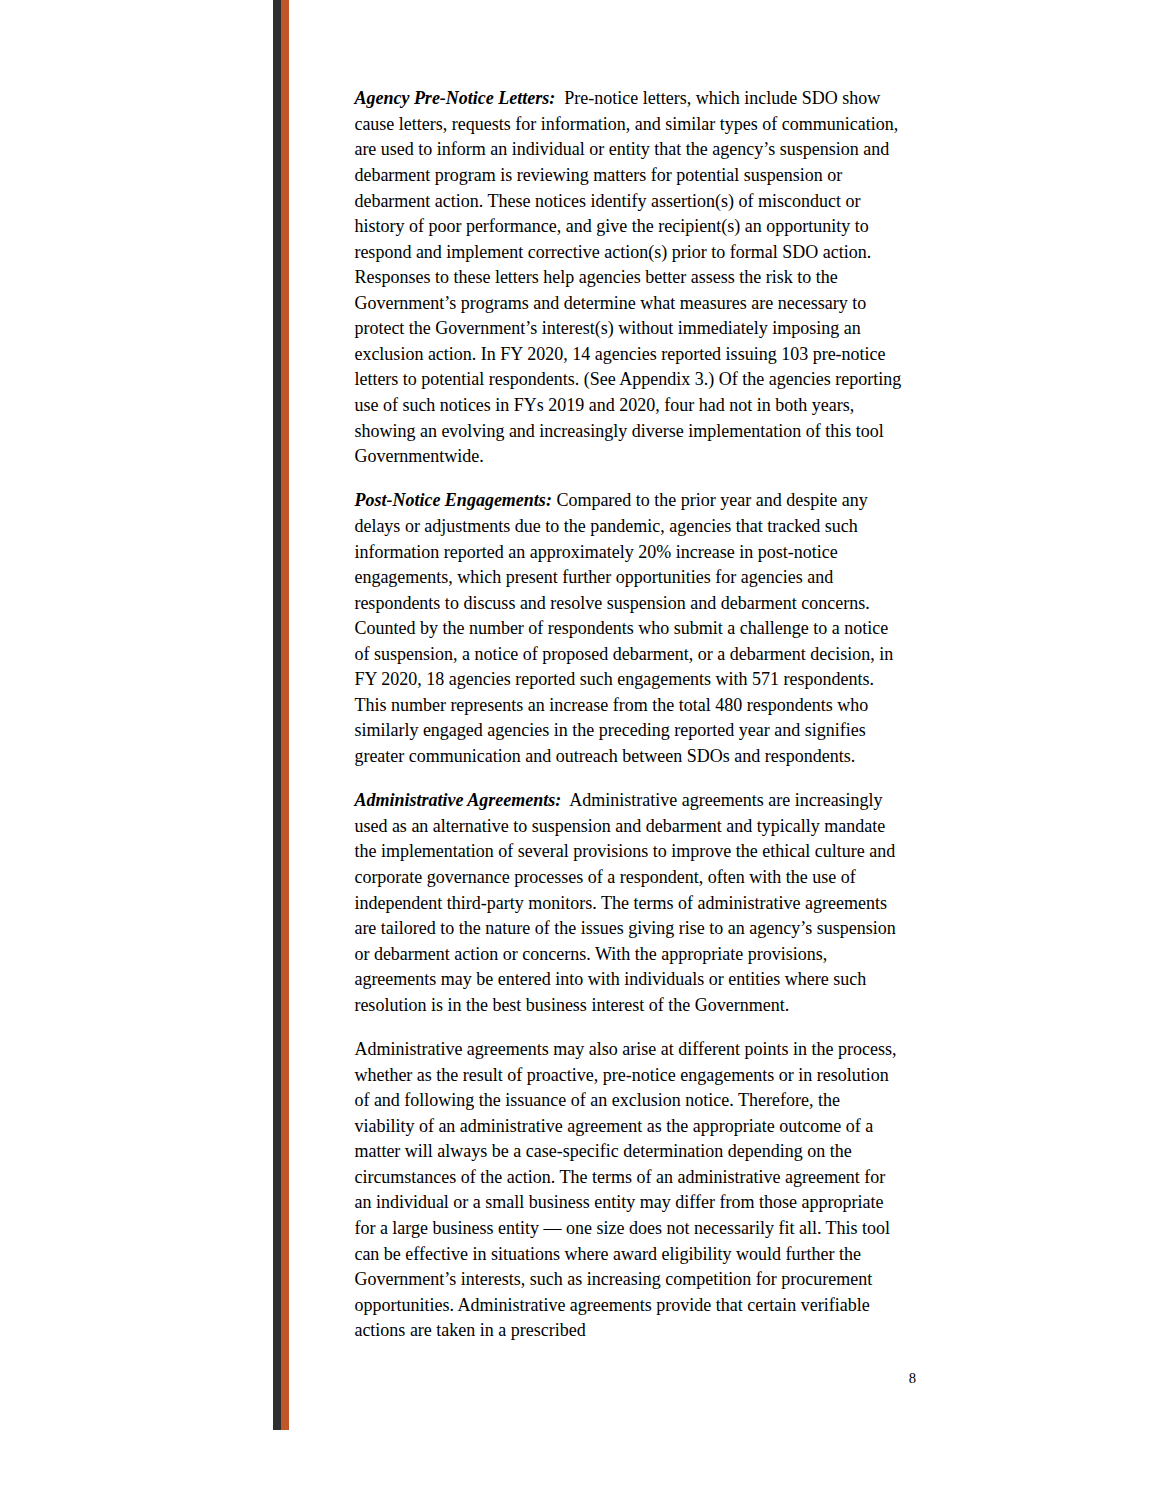Agency Pre-Notice Letters: Pre-notice letters, which include SDO show cause letters, requests for information, and similar types of communication, are used to inform an individual or entity that the agency’s suspension and debarment program is reviewing matters for potential suspension or debarment action. These notices identify assertion(s) of misconduct or history of poor performance, and give the recipient(s) an opportunity to respond and implement corrective action(s) prior to formal SDO action. Responses to these letters help agencies better assess the risk to the Government’s programs and determine what measures are necessary to protect the Government’s interest(s) without immediately imposing an exclusion action. In FY 2020, 14 agencies reported issuing 103 pre-notice letters to potential respondents. (See Appendix 3.) Of the agencies reporting use of such notices in FYs 2019 and 2020, four had not in both years, showing an evolving and increasingly diverse implementation of this tool Governmentwide.
Post-Notice Engagements: Compared to the prior year and despite any delays or adjustments due to the pandemic, agencies that tracked such information reported an approximately 20% increase in post-notice engagements, which present further opportunities for agencies and respondents to discuss and resolve suspension and debarment concerns. Counted by the number of respondents who submit a challenge to a notice of suspension, a notice of proposed debarment, or a debarment decision, in FY 2020, 18 agencies reported such engagements with 571 respondents. This number represents an increase from the total 480 respondents who similarly engaged agencies in the preceding reported year and signifies greater communication and outreach between SDOs and respondents.
Administrative Agreements: Administrative agreements are increasingly used as an alternative to suspension and debarment and typically mandate the implementation of several provisions to improve the ethical culture and corporate governance processes of a respondent, often with the use of independent third-party monitors. The terms of administrative agreements are tailored to the nature of the issues giving rise to an agency’s suspension or debarment action or concerns. With the appropriate provisions, agreements may be entered into with individuals or entities where such resolution is in the best business interest of the Government.
Administrative agreements may also arise at different points in the process, whether as the result of proactive, pre-notice engagements or in resolution of and following the issuance of an exclusion notice. Therefore, the viability of an administrative agreement as the appropriate outcome of a matter will always be a case-specific determination depending on the circumstances of the action. The terms of an administrative agreement for an individual or a small business entity may differ from those appropriate for a large business entity — one size does not necessarily fit all. This tool can be effective in situations where award eligibility would further the Government’s interests, such as increasing competition for procurement opportunities. Administrative agreements provide that certain verifiable actions are taken in a prescribed
8